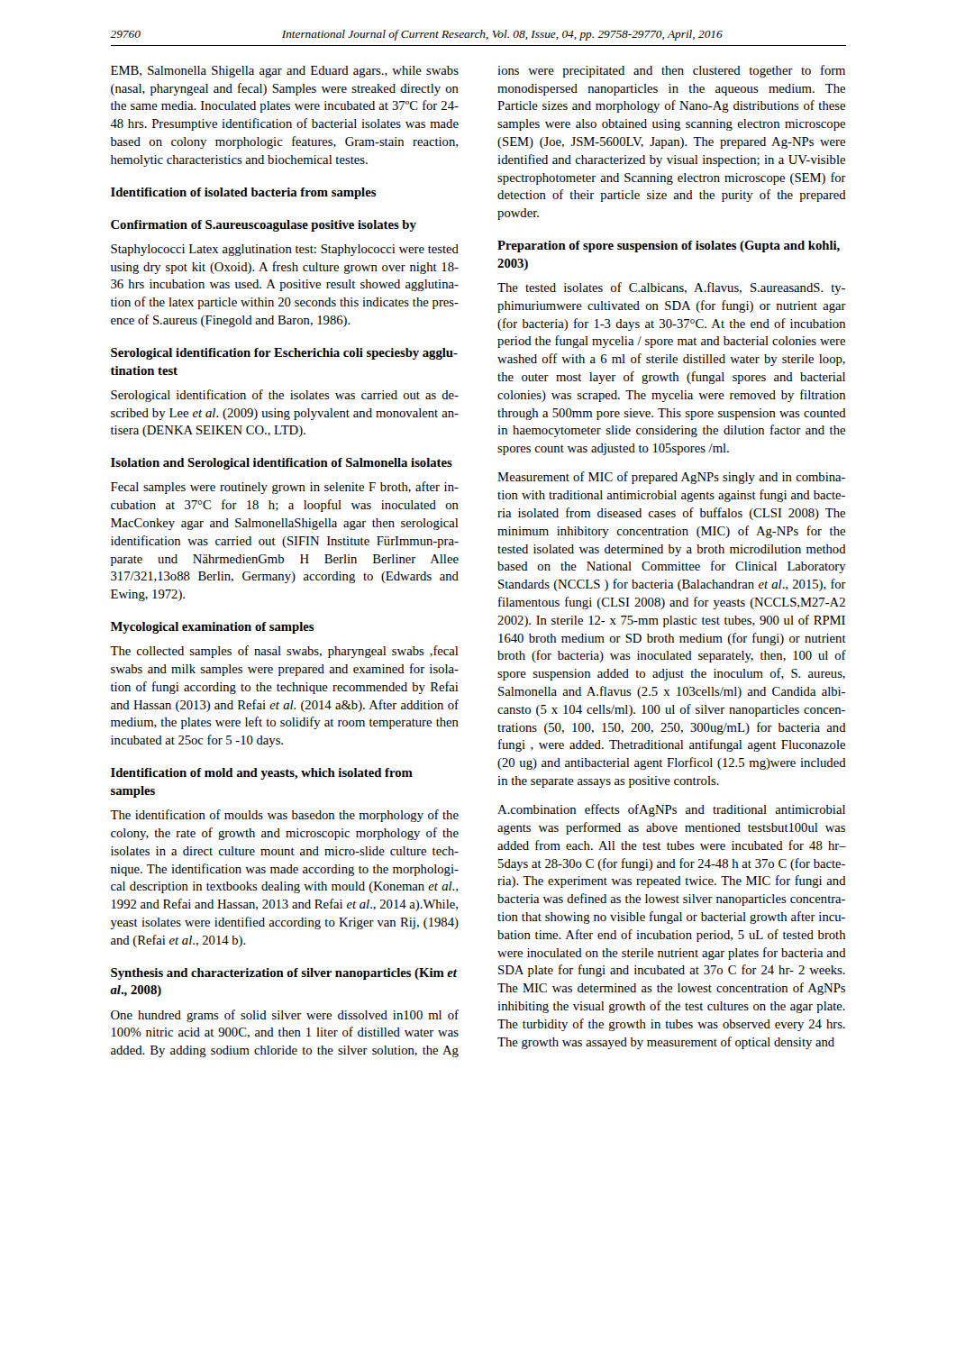29760 International Journal of Current Research, Vol. 08, Issue, 04, pp. 29758-29770, April, 2016
EMB, Salmonella Shigella agar and Eduard agars., while swabs (nasal, pharyngeal and fecal) Samples were streaked directly on the same media. Inoculated plates were incubated at 37ºC for 24-48 hrs. Presumptive identification of bacterial isolates was made based on colony morphologic features, Gram-stain reaction, hemolytic characteristics and biochemical testes.
Identification of isolated bacteria from samples
Confirmation of S.aureuscoagulase positive isolates by
Staphylococci Latex agglutination test: Staphylococci were tested using dry spot kit (Oxoid). A fresh culture grown over night 18-36 hrs incubation was used. A positive result showed agglutination of the latex particle within 20 seconds this indicates the presence of S.aureus (Finegold and Baron, 1986).
Serological identification for Escherichia coli speciesby agglutination test
Serological identification of the isolates was carried out as described by Lee et al. (2009) using polyvalent and monovalent antisera (DENKA SEIKEN CO., LTD).
Isolation and Serological identification of Salmonella isolates
Fecal samples were routinely grown in selenite F broth, after incubation at 37°C for 18 h; a loopful was inoculated on MacConkey agar and SalmonellaShigella agar then serological identification was carried out (SIFIN Institute FürImmun-praparate und NährmedienGmb H Berlin Berliner Allee 317/321,13o88 Berlin, Germany) according to (Edwards and Ewing, 1972).
Mycological examination of samples
The collected samples of nasal swabs, pharyngeal swabs ,fecal swabs and milk samples were prepared and examined for isolation of fungi according to the technique recommended by Refai and Hassan (2013) and Refai et al. (2014 a&b). After addition of medium, the plates were left to solidify at room temperature then incubated at 25oc for 5 -10 days.
Identification of mold and yeasts, which isolated from samples
The identification of moulds was basedon the morphology of the colony, the rate of growth and microscopic morphology of the isolates in a direct culture mount and micro-slide culture technique. The identification was made according to the morphological description in textbooks dealing with mould (Koneman et al., 1992 and Refai and Hassan, 2013 and Refai et al., 2014 a).While, yeast isolates were identified according to Kriger van Rij, (1984) and (Refai et al., 2014 b).
Synthesis and characterization of silver nanoparticles (Kim et al., 2008)
One hundred grams of solid silver were dissolved in100 ml of 100% nitric acid at 900C, and then 1 liter of distilled water was added. By adding sodium chloride to the silver solution, the Ag ions were precipitated and then clustered together to form monodispersed nanoparticles in the aqueous medium. The Particle sizes and morphology of Nano-Ag distributions of these samples were also obtained using scanning electron microscope (SEM) (Joe, JSM-5600LV, Japan). The prepared Ag-NPs were identified and characterized by visual inspection; in a UV-visible spectrophotometer and Scanning electron microscope (SEM) for detection of their particle size and the purity of the prepared powder.
Preparation of spore suspension of isolates (Gupta and kohli, 2003)
The tested isolates of C.albicans, A.flavus, S.aureasandS. typhimuriumwere cultivated on SDA (for fungi) or nutrient agar (for bacteria) for 1-3 days at 30-37°C. At the end of incubation period the fungal mycelia / spore mat and bacterial colonies were washed off with a 6 ml of sterile distilled water by sterile loop, the outer most layer of growth (fungal spores and bacterial colonies) was scraped. The mycelia were removed by filtration through a 500mm pore sieve. This spore suspension was counted in haemocytometer slide considering the dilution factor and the spores count was adjusted to 105spores /ml.
Measurement of MIC of prepared AgNPs singly and in combination with traditional antimicrobial agents against fungi and bacteria isolated from diseased cases of buffalos (CLSI 2008) The minimum inhibitory concentration (MIC) of Ag-NPs for the tested isolated was determined by a broth microdilution method based on the National Committee for Clinical Laboratory Standards (NCCLS ) for bacteria (Balachandran et al., 2015), for filamentous fungi (CLSI 2008) and for yeasts (NCCLS,M27-A2 2002). In sterile 12- x 75-mm plastic test tubes, 900 ul of RPMI 1640 broth medium or SD broth medium (for fungi) or nutrient broth (for bacteria) was inoculated separately, then, 100 ul of spore suspension added to adjust the inoculum of, S. aureus, Salmonella and A.flavus (2.5 x 103cells/ml) and Candida albicansto (5 x 104 cells/ml). 100 ul of silver nanoparticles concentrations (50, 100, 150, 200, 250, 300ug/mL) for bacteria and fungi , were added. Thetraditional antifungal agent Fluconazole (20 ug) and antibacterial agent Florficol (12.5 mg)were included in the separate assays as positive controls.
A.combination effects ofAgNPs and traditional antimicrobial agents was performed as above mentioned testsbut100ul was added from each. All the test tubes were incubated for 48 hr–5days at 28-30o C (for fungi) and for 24-48 h at 37o C (for bacteria). The experiment was repeated twice. The MIC for fungi and bacteria was defined as the lowest silver nanoparticles concentration that showing no visible fungal or bacterial growth after incubation time. After end of incubation period, 5 uL of tested broth were inoculated on the sterile nutrient agar plates for bacteria and SDA plate for fungi and incubated at 37o C for 24 hr- 2 weeks. The MIC was determined as the lowest concentration of AgNPs inhibiting the visual growth of the test cultures on the agar plate. The turbidity of the growth in tubes was observed every 24 hrs. The growth was assayed by measurement of optical density and